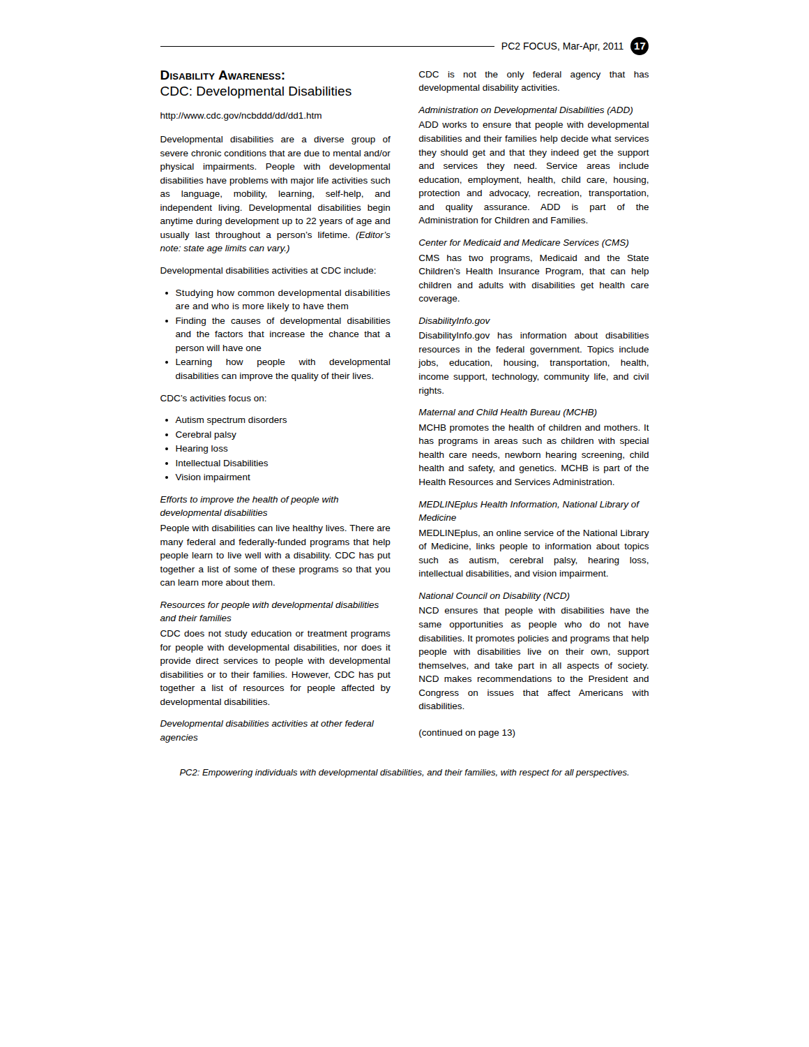PC2 FOCUS, Mar-Apr, 2011
17
Disability Awareness: CDC: Developmental Disabilities
http://www.cdc.gov/ncbddd/dd/dd1.htm
Developmental disabilities are a diverse group of severe chronic conditions that are due to mental and/or physical impairments. People with developmental disabilities have problems with major life activities such as language, mobility, learning, self-help, and independent living. Developmental disabilities begin anytime during development up to 22 years of age and usually last throughout a person’s lifetime. (Editor’s note: state age limits can vary.)
Developmental disabilities activities at CDC include:
Studying how common developmental disabilities are and who is more likely to have them
Finding the causes of developmental disabilities and the factors that increase the chance that a person will have one
Learning how people with developmental disabilities can improve the quality of their lives.
CDC’s activities focus on:
Autism spectrum disorders
Cerebral palsy
Hearing loss
Intellectual Disabilities
Vision impairment
Efforts to improve the health of people with developmental disabilities
People with disabilities can live healthy lives. There are many federal and federally-funded programs that help people learn to live well with a disability. CDC has put together a list of some of these programs so that you can learn more about them.
Resources for people with developmental disabilities and their families
CDC does not study education or treatment programs for people with developmental disabilities, nor does it provide direct services to people with developmental disabilities or to their families. However, CDC has put together a list of resources for people affected by developmental disabilities.
Developmental disabilities activities at other federal agencies
CDC is not the only federal agency that has developmental disability activities.
Administration on Developmental Disabilities (ADD)
ADD works to ensure that people with developmental disabilities and their families help decide what services they should get and that they indeed get the support and services they need. Service areas include education, employment, health, child care, housing, protection and advocacy, recreation, transportation, and quality assurance. ADD is part of the Administration for Children and Families.
Center for Medicaid and Medicare Services (CMS)
CMS has two programs, Medicaid and the State Children’s Health Insurance Program, that can help children and adults with disabilities get health care coverage.
DisabilityInfo.gov
DisabilityInfo.gov has information about disabilities resources in the federal government. Topics include jobs, education, housing, transportation, health, income support, technology, community life, and civil rights.
Maternal and Child Health Bureau (MCHB)
MCHB promotes the health of children and mothers. It has programs in areas such as children with special health care needs, newborn hearing screening, child health and safety, and genetics. MCHB is part of the Health Resources and Services Administration.
MEDLINEplus Health Information, National Library of Medicine
MEDLINEplus, an online service of the National Library of Medicine, links people to information about topics such as autism, cerebral palsy, hearing loss, intellectual disabilities, and vision impairment.
National Council on Disability (NCD)
NCD ensures that people with disabilities have the same opportunities as people who do not have disabilities. It promotes policies and programs that help people with disabilities live on their own, support themselves, and take part in all aspects of society. NCD makes recommendations to the President and Congress on issues that affect Americans with disabilities.
(continued on page 13)
PC2: Empowering individuals with developmental disabilities, and their families, with respect for all perspectives.